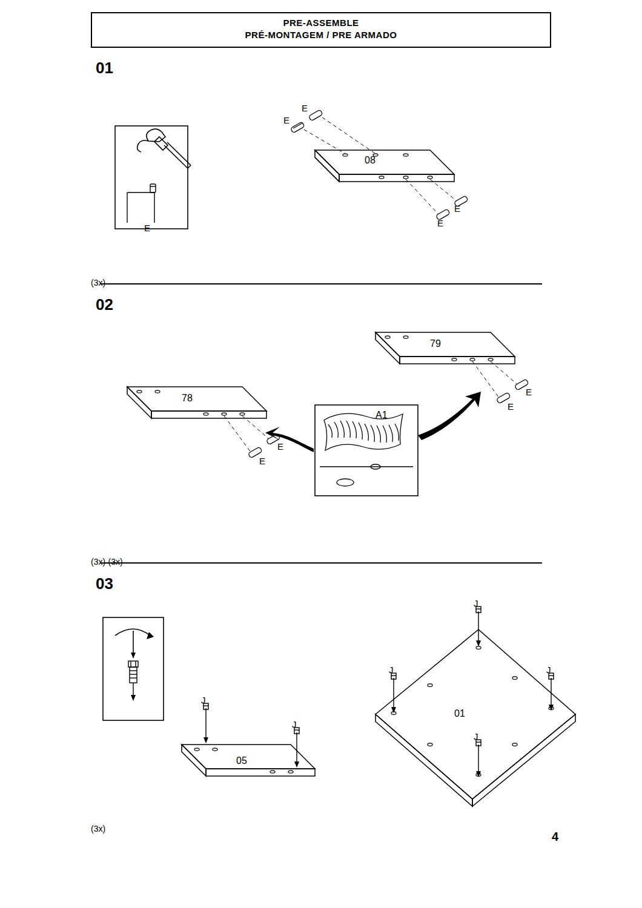PRE-ASSEMBLE
PRÉ-MONTAGEM / PRE ARMADO
01
E E E E E 08 (3x)
02
79 (3x) 78 (3x) E E E E A1
03
J J 05 (3x) J J J J 01
4